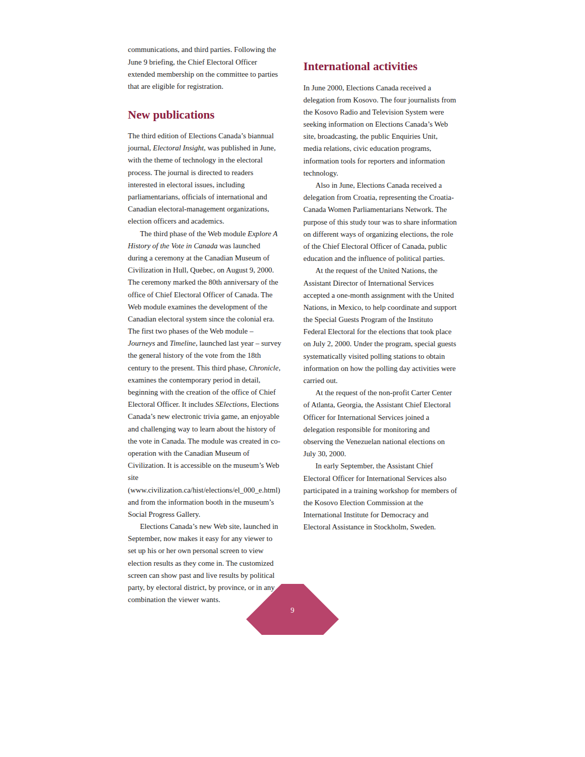communications, and third parties. Following the June 9 briefing, the Chief Electoral Officer extended membership on the committee to parties that are eligible for registration.
New publications
The third edition of Elections Canada’s biannual journal, Electoral Insight, was published in June, with the theme of technology in the electoral process. The journal is directed to readers interested in electoral issues, including parliamentarians, officials of international and Canadian electoral-management organizations, election officers and academics.
The third phase of the Web module Explore A History of the Vote in Canada was launched during a ceremony at the Canadian Museum of Civilization in Hull, Quebec, on August 9, 2000. The ceremony marked the 80th anniversary of the office of Chief Electoral Officer of Canada. The Web module examines the development of the Canadian electoral system since the colonial era. The first two phases of the Web module – Journeys and Timeline, launched last year – survey the general history of the vote from the 18th century to the present. This third phase, Chronicle, examines the contemporary period in detail, beginning with the creation of the office of Chief Electoral Officer. It includes SElections, Elections Canada’s new electronic trivia game, an enjoyable and challenging way to learn about the history of the vote in Canada. The module was created in co-operation with the Canadian Museum of Civilization. It is accessible on the museum’s Web site (www.civilization.ca/hist/elections/el_000_e.html) and from the information booth in the museum’s Social Progress Gallery.
Elections Canada’s new Web site, launched in September, now makes it easy for any viewer to set up his or her own personal screen to view election results as they come in. The customized screen can show past and live results by political party, by electoral district, by province, or in any combination the viewer wants.
International activities
In June 2000, Elections Canada received a delegation from Kosovo. The four journalists from the Kosovo Radio and Television System were seeking information on Elections Canada’s Web site, broadcasting, the public Enquiries Unit, media relations, civic education programs, information tools for reporters and information technology.
Also in June, Elections Canada received a delegation from Croatia, representing the Croatia-Canada Women Parliamentarians Network. The purpose of this study tour was to share information on different ways of organizing elections, the role of the Chief Electoral Officer of Canada, public education and the influence of political parties.
At the request of the United Nations, the Assistant Director of International Services accepted a one-month assignment with the United Nations, in Mexico, to help coordinate and support the Special Guests Program of the Instituto Federal Electoral for the elections that took place on July 2, 2000. Under the program, special guests systematically visited polling stations to obtain information on how the polling day activities were carried out.
At the request of the non-profit Carter Center of Atlanta, Georgia, the Assistant Chief Electoral Officer for International Services joined a delegation responsible for monitoring and observing the Venezuelan national elections on July 30, 2000.
In early September, the Assistant Chief Electoral Officer for International Services also participated in a training workshop for members of the Kosovo Election Commission at the International Institute for Democracy and Electoral Assistance in Stockholm, Sweden.
9